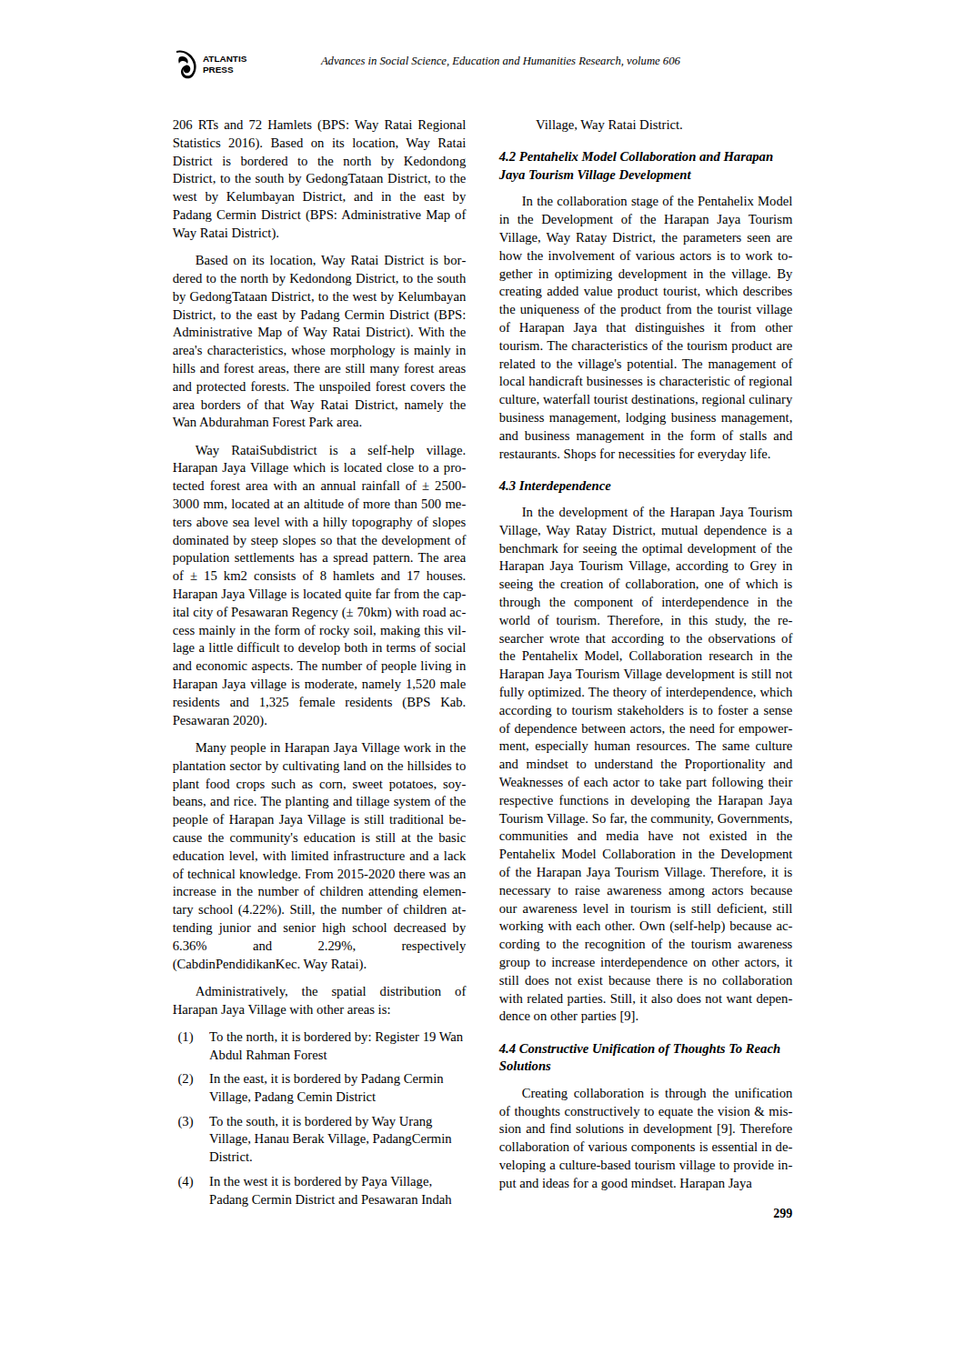ATLANTIS PRESS
Advances in Social Science, Education and Humanities Research, volume 606
206 RTs and 72 Hamlets (BPS: Way Ratai Regional Statistics 2016). Based on its location, Way Ratai District is bordered to the north by Kedondong District, to the south by GedongTataan District, to the west by Kelumbayan District, and in the east by Padang Cermin District (BPS: Administrative Map of Way Ratai District).
Based on its location, Way Ratai District is bordered to the north by Kedondong District, to the south by GedongTataan District, to the west by Kelumbayan District, to the east by Padang Cermin District (BPS: Administrative Map of Way Ratai District). With the area's characteristics, whose morphology is mainly in hills and forest areas, there are still many forest areas and protected forests. The unspoiled forest covers the area borders of that Way Ratai District, namely the Wan Abdurahman Forest Park area.
Way RataiSubdistrict is a self-help village. Harapan Jaya Village which is located close to a protected forest area with an annual rainfall of ± 2500-3000 mm, located at an altitude of more than 500 meters above sea level with a hilly topography of slopes dominated by steep slopes so that the development of population settlements has a spread pattern. The area of ± 15 km2 consists of 8 hamlets and 17 houses. Harapan Jaya Village is located quite far from the capital city of Pesawaran Regency (± 70km) with road access mainly in the form of rocky soil, making this village a little difficult to develop both in terms of social and economic aspects. The number of people living in Harapan Jaya village is moderate, namely 1,520 male residents and 1,325 female residents (BPS Kab. Pesawaran 2020).
Many people in Harapan Jaya Village work in the plantation sector by cultivating land on the hillsides to plant food crops such as corn, sweet potatoes, soybeans, and rice. The planting and tillage system of the people of Harapan Jaya Village is still traditional because the community's education is still at the basic education level, with limited infrastructure and a lack of technical knowledge. From 2015-2020 there was an increase in the number of children attending elementary school (4.22%). Still, the number of children attending junior and senior high school decreased by 6.36% and 2.29%, respectively (CabdinPendidikanKec. Way Ratai).
Administratively, the spatial distribution of Harapan Jaya Village with other areas is:
To the north, it is bordered by: Register 19 Wan Abdul Rahman Forest
In the east, it is bordered by Padang Cermin Village, Padang Cemin District
To the south, it is bordered by Way Urang Village, Hanau Berak Village, PadangCermin District.
In the west it is bordered by Paya Village, Padang Cermin District and Pesawaran Indah Village, Way Ratai District.
4.2 Pentahelix Model Collaboration and Harapan Jaya Tourism Village Development
In the collaboration stage of the Pentahelix Model in the Development of the Harapan Jaya Tourism Village, Way Ratay District, the parameters seen are how the involvement of various actors is to work together in optimizing development in the village. By creating added value product tourist, which describes the uniqueness of the product from the tourist village of Harapan Jaya that distinguishes it from other tourism. The characteristics of the tourism product are related to the village's potential. The management of local handicraft businesses is characteristic of regional culture, waterfall tourist destinations, regional culinary business management, lodging business management, and business management in the form of stalls and restaurants. Shops for necessities for everyday life.
4.3 Interdependence
In the development of the Harapan Jaya Tourism Village, Way Ratay District, mutual dependence is a benchmark for seeing the optimal development of the Harapan Jaya Tourism Village, according to Grey in seeing the creation of collaboration, one of which is through the component of interdependence in the world of tourism. Therefore, in this study, the researcher wrote that according to the observations of the Pentahelix Model, Collaboration research in the Harapan Jaya Tourism Village development is still not fully optimized. The theory of interdependence, which according to tourism stakeholders is to foster a sense of dependence between actors, the need for empowerment, especially human resources. The same culture and mindset to understand the Proportionality and Weaknesses of each actor to take part following their respective functions in developing the Harapan Jaya Tourism Village. So far, the community, Governments, communities and media have not existed in the Pentahelix Model Collaboration in the Development of the Harapan Jaya Tourism Village. Therefore, it is necessary to raise awareness among actors because our awareness level in tourism is still deficient, still working with each other. Own (self-help) because according to the recognition of the tourism awareness group to increase interdependence on other actors, it still does not exist because there is no collaboration with related parties. Still, it also does not want dependence on other parties [9].
4.4 Constructive Unification of Thoughts To Reach Solutions
Creating collaboration is through the unification of thoughts constructively to equate the vision & mission and find solutions in development [9]. Therefore collaboration of various components is essential in developing a culture-based tourism village to provide input and ideas for a good mindset. Harapan Jaya
299